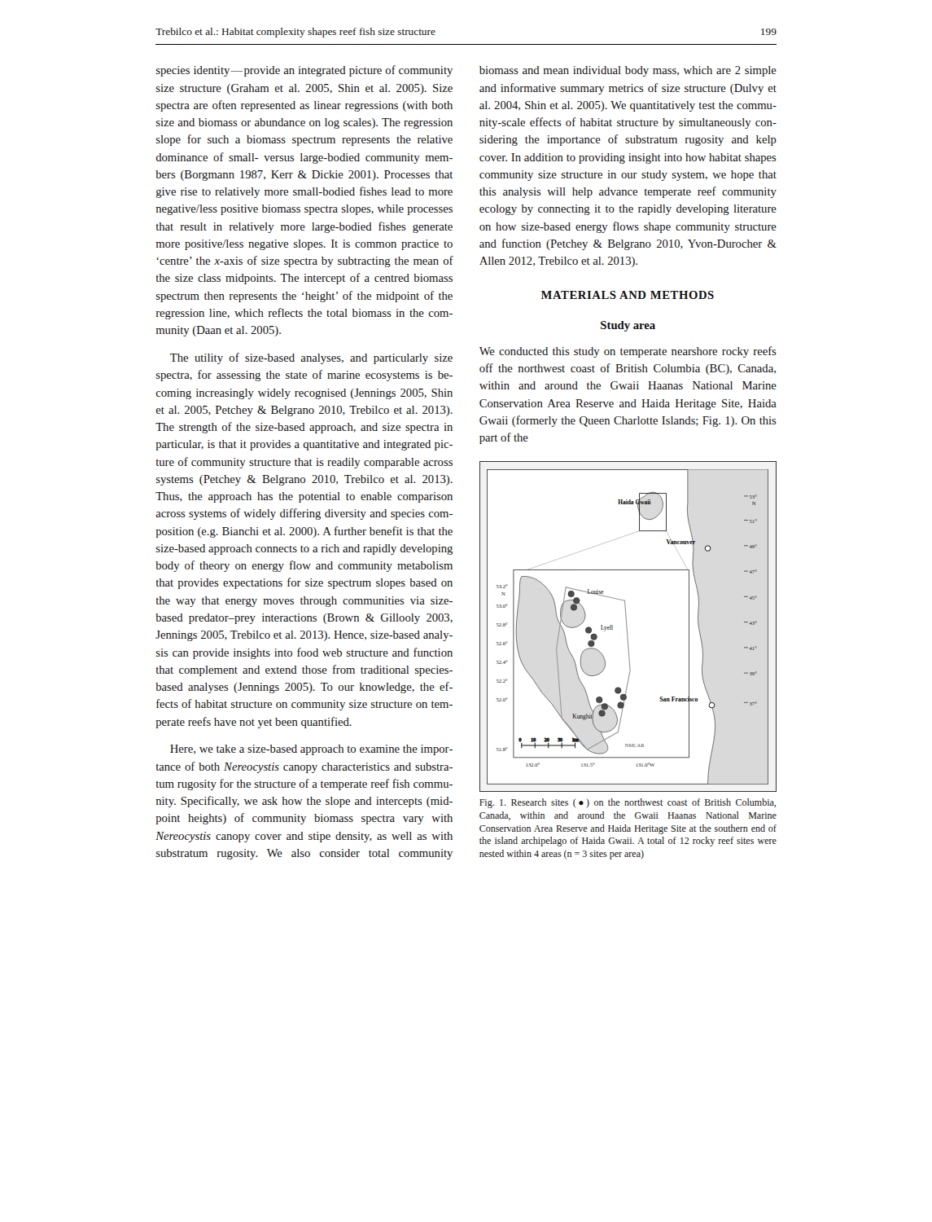Trebilco et al.: Habitat complexity shapes reef fish size structure 199
species identity — provide an integrated picture of community size structure (Graham et al. 2005, Shin et al. 2005). Size spectra are often represented as linear regressions (with both size and biomass or abundance on log scales). The regression slope for such a biomass spectrum represents the relative dominance of small- versus large-bodied community members (Borgmann 1987, Kerr & Dickie 2001). Processes that give rise to relatively more small-bodied fishes lead to more negative/less positive biomass spectra slopes, while processes that result in relatively more large-bodied fishes generate more positive/less negative slopes. It is common practice to ‘centre’ the x-axis of size spectra by subtracting the mean of the size class midpoints. The intercept of a centred biomass spectrum then represents the ‘height’ of the midpoint of the regression line, which reflects the total biomass in the community (Daan et al. 2005).
The utility of size-based analyses, and particularly size spectra, for assessing the state of marine ecosystems is becoming increasingly widely recognised (Jennings 2005, Shin et al. 2005, Petchey & Belgrano 2010, Trebilco et al. 2013). The strength of the size-based approach, and size spectra in particular, is that it provides a quantitative and integrated picture of community structure that is readily comparable across systems (Petchey & Belgrano 2010, Trebilco et al. 2013). Thus, the approach has the potential to enable comparison across systems of widely differing diversity and species composition (e.g. Bianchi et al. 2000). A further benefit is that the size-based approach connects to a rich and rapidly developing body of theory on energy flow and community metabolism that provides expectations for size spectrum slopes based on the way that energy moves through communities via size-based predator–prey interactions (Brown & Gillooly 2003, Jennings 2005, Trebilco et al. 2013). Hence, size-based analysis can provide insights into food web structure and function that complement and extend those from traditional species-based analyses (Jennings 2005). To our knowledge, the effects of habitat structure on community size structure on temperate reefs have not yet been quantified.
Here, we take a size-based approach to examine the importance of both Nereocystis canopy characteristics and substratum rugosity for the structure of a temperate reef fish community. Specifically, we ask how the slope and intercepts (midpoint heights) of community biomass spectra vary with Nereocystis canopy cover and stipe density, as well as with substratum rugosity. We also consider total community biomass and mean individual body mass, which are 2 simple and informative summary metrics of size structure (Dulvy et al. 2004, Shin et al. 2005). We quantitatively test the community-scale effects of habitat structure by simultaneously considering the importance of substratum rugosity and kelp cover. In addition to providing insight into how habitat shapes community size structure in our study system, we hope that this analysis will help advance temperate reef community ecology by connecting it to the rapidly developing literature on how size-based energy flows shape community structure and function (Petchey & Belgrano 2010, Yvon-Durocher & Allen 2012, Trebilco et al. 2013).
Materials and methods
Study area
We conducted this study on temperate nearshore rocky reefs off the northwest coast of British Columbia (BC), Canada, within and around the Gwaii Haanas National Marine Conservation Area Reserve and Haida Heritage Site, Haida Gwaii (formerly the Queen Charlotte Islands; Fig. 1). On this part of the
Map of research sites on the northwest coast of British Columbia, Canada Schematic map showing Haida Gwaii with an inset of the southern archipelago. Twelve rocky reef sites are marked as filled circles, nested within four areas near Louise, Lyell and Kunghit. The Gwaii Haanas National Marine Conservation Area Reserve boundary is outlined. Reference cities Vancouver and San Francisco are indicated on the mainland coast, with latitude labels from 37 to 53 degrees north and longitude labels 132.0, 131.5 and 131.0 degrees west. N Haida Gwaii NMCAR Louise Lyell Kunghit 53.2° N 53.0° 52.8° 52.6° 52.4° 52.2° 52.0° 51.8° 132.0° 131.5° 131.0°W 0 10 20 30 km Vancouver San Francisco 53° N 51° 49° 47° 45° 43° 41° 39° 37°
Fig. 1. Research sites (●filled circles) on the northwest coast of British Columbia, Canada, within and around the Gwaii Haanas National Marine Conservation Area Reserve and Haida Heritage Site at the southern end of the island archipelago of Haida Gwaii. A total of 12 rocky reef sites were nested within 4 areas (n = 3 sites per area)